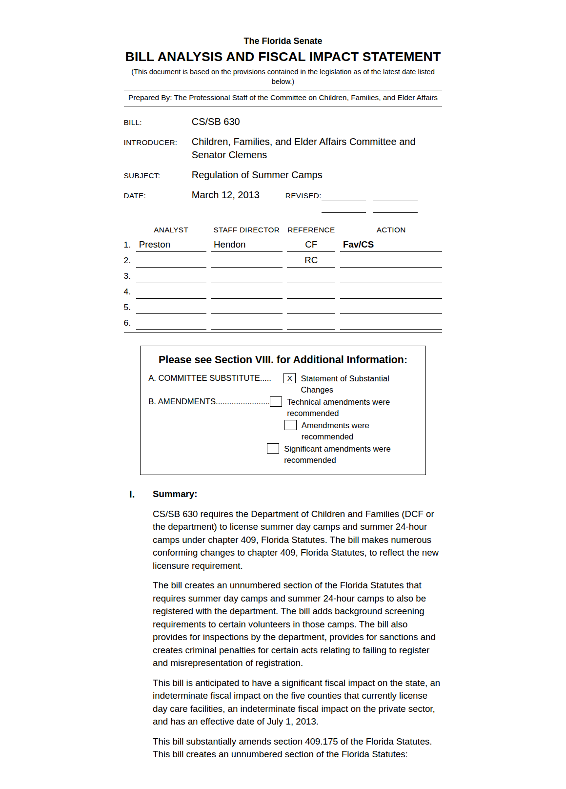The Florida Senate
BILL ANALYSIS AND FISCAL IMPACT STATEMENT
(This document is based on the provisions contained in the legislation as of the latest date listed below.)
Prepared By: The Professional Staff of the Committee on Children, Families, and Elder Affairs
| BILL: | CS/SB 630 |
| INTRODUCER: | Children, Families, and Elder Affairs Committee and Senator Clemens |
| SUBJECT: | Regulation of Summer Camps |
| DATE: | March 12, 2013 | REVISED: | |
| | ANALYST | | STAFF DIRECTOR | | REFERENCE | | ACTION |
| --- | --- | --- | --- | --- | --- | --- | --- |
| 1. | Preston | | Hendon | | CF | | Fav/CS |
| 2. | | | | | RC | | |
| 3. | | | | | | | |
| 4. | | | | | | | |
| 5. | | | | | | | |
| 6. | | | | | | | |
Please see Section VIII. for Additional Information:
A. COMMITTEE SUBSTITUTE.....
X
Statement of Substantial Changes
B. AMENDMENTS........................
Technical amendments were recommended
Amendments were recommended
Significant amendments were recommended
I.
Summary:
CS/SB 630 requires the Department of Children and Families (DCF or the department) to license summer day camps and summer 24-hour camps under chapter 409, Florida Statutes. The bill makes numerous conforming changes to chapter 409, Florida Statutes, to reflect the new licensure requirement.
The bill creates an unnumbered section of the Florida Statutes that requires summer day camps and summer 24-hour camps to also be registered with the department. The bill adds background screening requirements to certain volunteers in those camps. The bill also provides for inspections by the department, provides for sanctions and creates criminal penalties for certain acts relating to failing to register and misrepresentation of registration.
This bill is anticipated to have a significant fiscal impact on the state, an indeterminate fiscal impact on the five counties that currently license day care facilities, an indeterminate fiscal impact on the private sector, and has an effective date of July 1, 2013.
This bill substantially amends section 409.175 of the Florida Statutes. This bill creates an unnumbered section of the Florida Statutes: